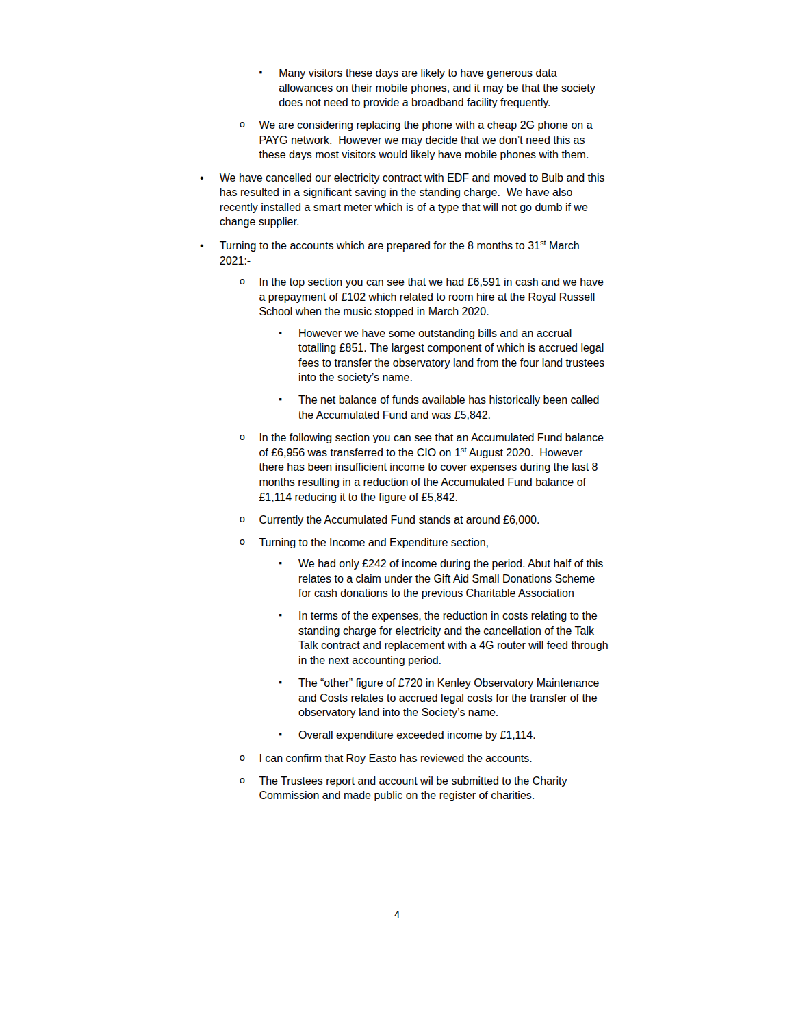Many visitors these days are likely to have generous data allowances on their mobile phones, and it may be that the society does not need to provide a broadband facility frequently.
We are considering replacing the phone with a cheap 2G phone on a PAYG network. However we may decide that we don’t need this as these days most visitors would likely have mobile phones with them.
We have cancelled our electricity contract with EDF and moved to Bulb and this has resulted in a significant saving in the standing charge. We have also recently installed a smart meter which is of a type that will not go dumb if we change supplier.
Turning to the accounts which are prepared for the 8 months to 31st March 2021:-
In the top section you can see that we had £6,591 in cash and we have a prepayment of £102 which related to room hire at the Royal Russell School when the music stopped in March 2020.
However we have some outstanding bills and an accrual totalling £851. The largest component of which is accrued legal fees to transfer the observatory land from the four land trustees into the society’s name.
The net balance of funds available has historically been called the Accumulated Fund and was £5,842.
In the following section you can see that an Accumulated Fund balance of £6,956 was transferred to the CIO on 1st August 2020. However there has been insufficient income to cover expenses during the last 8 months resulting in a reduction of the Accumulated Fund balance of £1,114 reducing it to the figure of £5,842.
Currently the Accumulated Fund stands at around £6,000.
Turning to the Income and Expenditure section,
We had only £242 of income during the period. Abut half of this relates to a claim under the Gift Aid Small Donations Scheme for cash donations to the previous Charitable Association
In terms of the expenses, the reduction in costs relating to the standing charge for electricity and the cancellation of the Talk Talk contract and replacement with a 4G router will feed through in the next accounting period.
The “other” figure of £720 in Kenley Observatory Maintenance and Costs relates to accrued legal costs for the transfer of the observatory land into the Society’s name.
Overall expenditure exceeded income by £1,114.
I can confirm that Roy Easto has reviewed the accounts.
The Trustees report and account wil be submitted to the Charity Commission and made public on the register of charities.
4